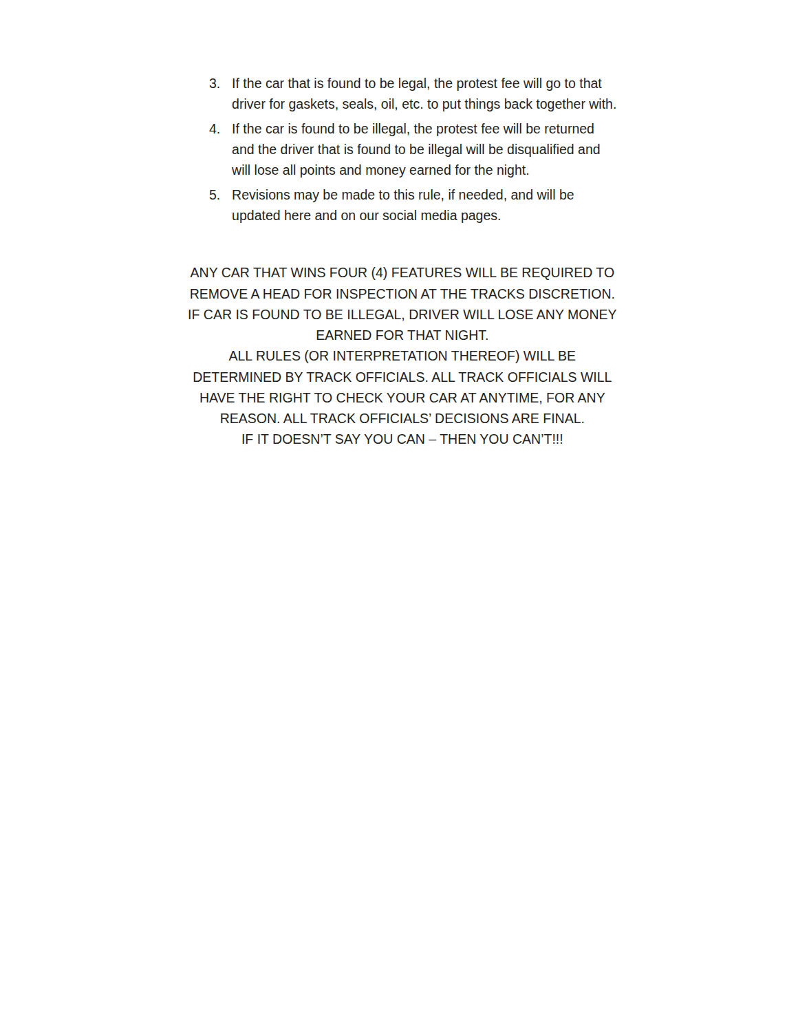If the car that is found to be legal, the protest fee will go to that driver for gaskets, seals, oil, etc. to put things back together with.
If the car is found to be illegal, the protest fee will be returned and the driver that is found to be illegal will be disqualified and will lose all points and money earned for the night.
Revisions may be made to this rule, if needed, and will be updated here and on our social media pages.
Any car that wins four (4) features will be required to remove a head for inspection at the tracks discretion. If car is found to be illegal, driver will lose any money earned for that night.
All rules (or interpretation thereof) will be determined by track officials. All track officials will have the right to check your car at anytime, for any reason. All track officials’ decisions are final.
If it doesn’t say you can – then you can’t!!!